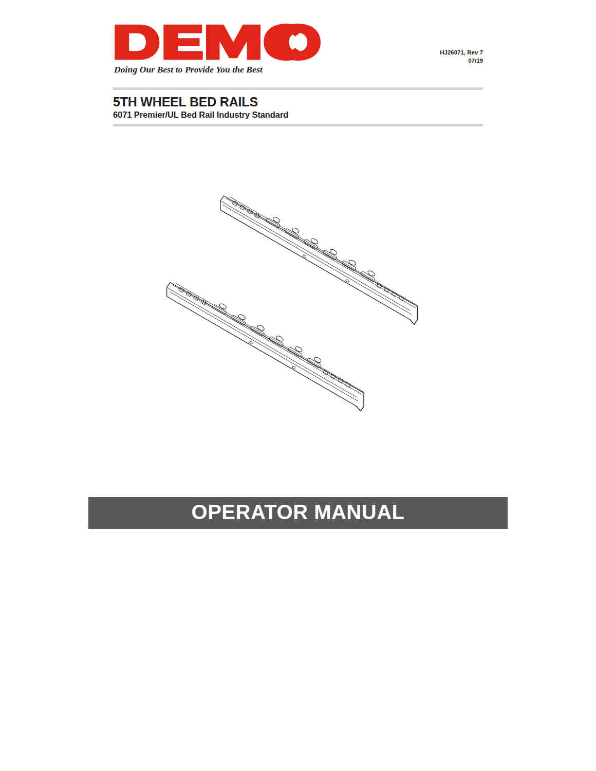Doing Our Best to Provide You the Best
HJ26071, Rev 7
07/19
5TH WHEEL BED RAILS
6071 Premier/UL Bed Rail Industry Standard
OPERATOR MANUAL